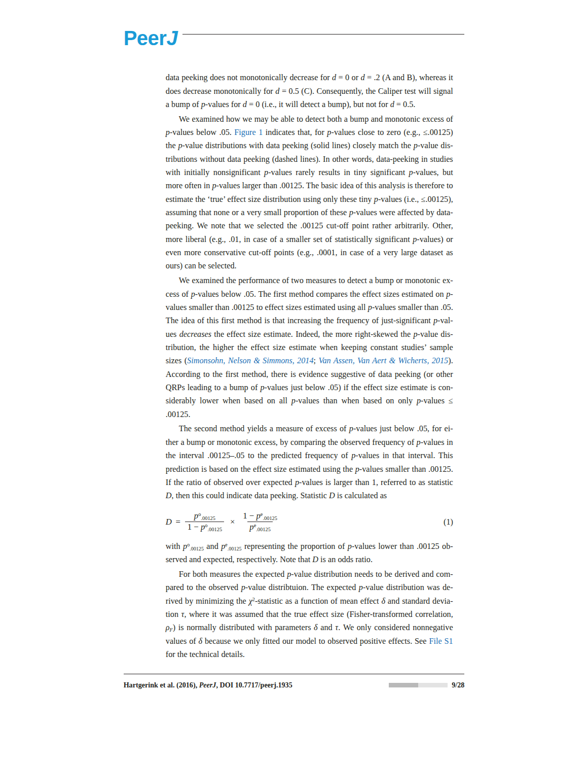PeerJ
data peeking does not monotonically decrease for d = 0 or d = .2 (A and B), whereas it does decrease monotonically for d = 0.5 (C). Consequently, the Caliper test will signal a bump of p-values for d = 0 (i.e., it will detect a bump), but not for d = 0.5.
We examined how we may be able to detect both a bump and monotonic excess of p-values below .05. Figure 1 indicates that, for p-values close to zero (e.g., ≤.00125) the p-value distributions with data peeking (solid lines) closely match the p-value distributions without data peeking (dashed lines). In other words, data-peeking in studies with initially nonsignificant p-values rarely results in tiny significant p-values, but more often in p-values larger than .00125. The basic idea of this analysis is therefore to estimate the ‘true’ effect size distribution using only these tiny p-values (i.e., ≤.00125), assuming that none or a very small proportion of these p-values were affected by data-peeking. We note that we selected the .00125 cut-off point rather arbitrarily. Other, more liberal (e.g., .01, in case of a smaller set of statistically significant p-values) or even more conservative cut-off points (e.g., .0001, in case of a very large dataset as ours) can be selected.
We examined the performance of two measures to detect a bump or monotonic excess of p-values below .05. The first method compares the effect sizes estimated on p-values smaller than .00125 to effect sizes estimated using all p-values smaller than .05. The idea of this first method is that increasing the frequency of just-significant p-values decreases the effect size estimate. Indeed, the more right-skewed the p-value distribution, the higher the effect size estimate when keeping constant studies’ sample sizes (Simonsohn, Nelson & Simmons, 2014; Van Assen, Van Aert & Wicherts, 2015). According to the first method, there is evidence suggestive of data peeking (or other QRPs leading to a bump of p-values just below .05) if the effect size estimate is considerably lower when based on all p-values than when based on only p-values ≤ .00125.
The second method yields a measure of excess of p-values just below .05, for either a bump or monotonic excess, by comparing the observed frequency of p-values in the interval .00125–.05 to the predicted frequency of p-values in that interval. This prediction is based on the effect size estimated using the p-values smaller than .00125. If the ratio of observed over expected p-values is larger than 1, referred to as statistic D, then this could indicate data peeking. Statistic D is calculated as
D = po.00125 1 − po.00125 × 1 − pe.00125 pe.00125
(1)
with po.00125 and pe.00125 representing the proportion of p-values lower than .00125 observed and expected, respectively. Note that D is an odds ratio.
For both measures the expected p-value distribution needs to be derived and compared to the observed p-value distribtuion. The expected p-value distribution was derived by minimizing the χ2-statistic as a function of mean effect δ and standard deviation τ, where it was assumed that the true effect size (Fisher-transformed correlation, ρF) is normally distributed with parameters δ and τ. We only considered nonnegative values of δ because we only fitted our model to observed positive effects. See File S1 for the technical details.
Hartgerink et al. (2016), PeerJ, DOI 10.7717/peerj.1935
9/28